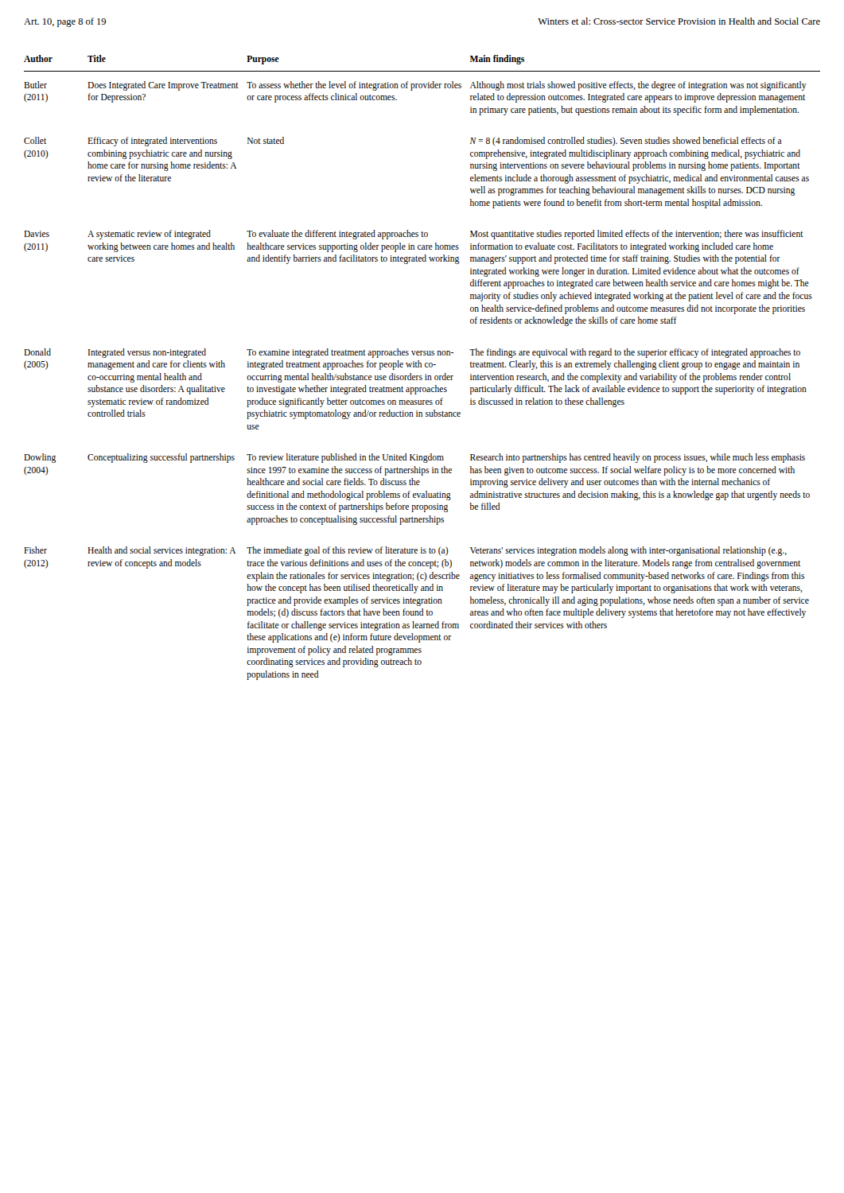Art. 10, page 8 of 19
Winters et al: Cross-sector Service Provision in Health and Social Care
| Author | Title | Purpose | Main findings |
| --- | --- | --- | --- |
| Butler (2011) | Does Integrated Care Improve Treatment for Depression? | To assess whether the level of integration of provider roles or care process affects clinical outcomes. | Although most trials showed positive effects, the degree of integration was not significantly related to depression outcomes. Integrated care appears to improve depression management in primary care patients, but questions remain about its specific form and implementation. |
| Collet (2010) | Efficacy of integrated interventions combining psychiatric care and nursing home care for nursing home residents: A review of the literature | Not stated | N = 8 (4 randomised controlled studies). Seven studies showed beneficial effects of a comprehensive, integrated multidisciplinary approach combining medical, psychiatric and nursing interventions on severe behavioural problems in nursing home patients. Important elements include a thorough assessment of psychiatric, medical and environmental causes as well as programmes for teaching behavioural management skills to nurses. DCD nursing home patients were found to benefit from short-term mental hospital admission. |
| Davies (2011) | A systematic review of integrated working between care homes and health care services | To evaluate the different integrated approaches to healthcare services supporting older people in care homes and identify barriers and facilitators to integrated working | Most quantitative studies reported limited effects of the intervention; there was insufficient information to evaluate cost. Facilitators to integrated working included care home managers' support and protected time for staff training. Studies with the potential for integrated working were longer in duration. Limited evidence about what the outcomes of different approaches to integrated care between health service and care homes might be. The majority of studies only achieved integrated working at the patient level of care and the focus on health service-defined problems and outcome measures did not incorporate the priorities of residents or acknowledge the skills of care home staff |
| Donald (2005) | Integrated versus non-integrated management and care for clients with co-occurring mental health and substance use disorders: A qualitative systematic review of randomized controlled trials | To examine integrated treatment approaches versus non-integrated treatment approaches for people with co-occurring mental health/substance use disorders in order to investigate whether integrated treatment approaches produce significantly better outcomes on measures of psychiatric symptomatology and/or reduction in substance use | The findings are equivocal with regard to the superior efficacy of integrated approaches to treatment. Clearly, this is an extremely challenging client group to engage and maintain in intervention research, and the complexity and variability of the problems render control particularly difficult. The lack of available evidence to support the superiority of integration is discussed in relation to these challenges |
| Dowling (2004) | Conceptualizing successful partnerships | To review literature published in the United Kingdom since 1997 to examine the success of partnerships in the healthcare and social care fields. To discuss the definitional and methodological problems of evaluating success in the context of partnerships before proposing approaches to conceptualising successful partnerships | Research into partnerships has centred heavily on process issues, while much less emphasis has been given to outcome success. If social welfare policy is to be more concerned with improving service delivery and user outcomes than with the internal mechanics of administrative structures and decision making, this is a knowledge gap that urgently needs to be filled |
| Fisher (2012) | Health and social services integration: A review of concepts and models | The immediate goal of this review of literature is to (a) trace the various definitions and uses of the concept; (b) explain the rationales for services integration; (c) describe how the concept has been utilised theoretically and in practice and provide examples of services integration models; (d) discuss factors that have been found to facilitate or challenge services integration as learned from these applications and (e) inform future development or improvement of policy and related programmes coordinating services and providing outreach to populations in need | Veterans' services integration models along with inter-organisational relationship (e.g., network) models are common in the literature. Models range from centralised government agency initiatives to less formalised community-based networks of care. Findings from this review of literature may be particularly important to organisations that work with veterans, homeless, chronically ill and aging populations, whose needs often span a number of service areas and who often face multiple delivery systems that heretofore may not have effectively coordinated their services with others |